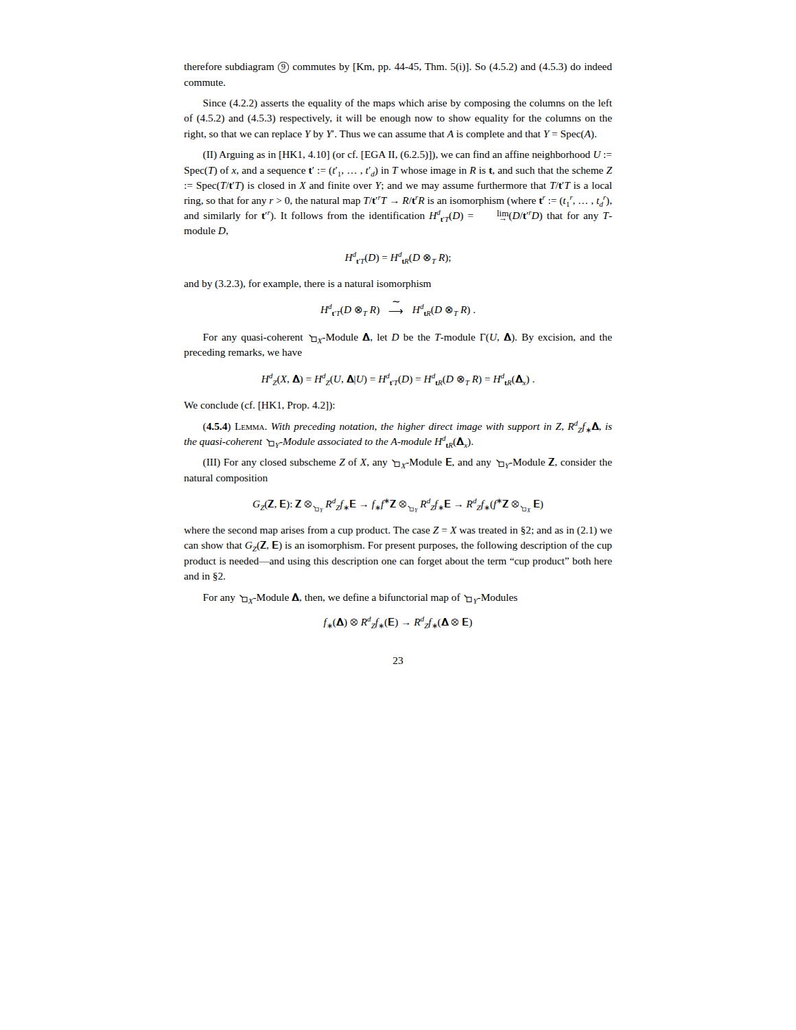therefore subdiagram 9 commutes by [Km, pp. 44-45, Thm. 5(i)]. So (4.5.2) and (4.5.3) do indeed commute.
Since (4.2.2) asserts the equality of the maps which arise by composing the columns on the left of (4.5.2) and (4.5.3) respectively, it will be enough now to show equality for the columns on the right, so that we can replace Y by Y′. Thus we can assume that A is complete and that Y = Spec(A).
(II) Arguing as in [HK1, 4.10] (or cf. [EGA II, (6.2.5)]), we can find an affine neighborhood U := Spec(T) of x, and a sequence t′ := (t′1, … , t′d) in T whose image in R is t, and such that the scheme Z := Spec(T/t′T) is closed in X and finite over Y; and we may assume furthermore that T/t′T is a local ring, so that for any r > 0, the natural map T/t′rT → R/trR is an isomorphism (where tr := (t1r, … , tdr), and similarly for t′r). It follows from the identification Hdt′T(D) = lim→(D/t′rD) that for any T-module D,
Hdt′T(D) = HdtR(D ⊗T R);
and by (3.2.3), for example, there is a natural isomorphism
Hdt′T(D ⊗T R) ∼⟶ HdtR(D ⊗T R) .
For any quasi-coherent 𝢒X-Module 𝚫, let D be the T-module Γ(U, 𝚫). By excision, and the preceding remarks, we have
HdZ(X, 𝚫) = HdZ(U, 𝚫|U) = Hdt′T(D) = HdtR(D ⊗T R) = HdtR(𝚫x) .
We conclude (cf. [HK1, Prop. 4.2]):
(4.5.4) Lemma. With preceding notation, the higher direct image with support in Z, RdZf∗𝚫, is the quasi-coherent 𝢒Y-Module associated to the A-module HdtR(𝚫x).
(III) For any closed subscheme Z of X, any 𝢒X-Module 𝚬, and any 𝢒Y-Module 𝚭, consider the natural composition
GZ(𝚭, 𝚬): 𝚭 ⊗𝢒Y RdZf∗𝚬 → f∗f∗𝚭 ⊗𝢒Y RdZf∗𝚬 → RdZf∗(f∗𝚭 ⊗𝢒X 𝚬)
where the second map arises from a cup product. The case Z = X was treated in §2; and as in (2.1) we can show that GZ(𝚭, 𝚬) is an isomorphism. For present purposes, the following description of the cup product is needed—and using this description one can forget about the term “cup product” both here and in §2.
For any 𝢒X-Module 𝚫, then, we define a bifunctorial map of 𝢒Y-Modules
f∗(𝚫) ⊗ RdZf∗(𝚬) → RdZf∗(𝚫 ⊗ 𝚬)
23